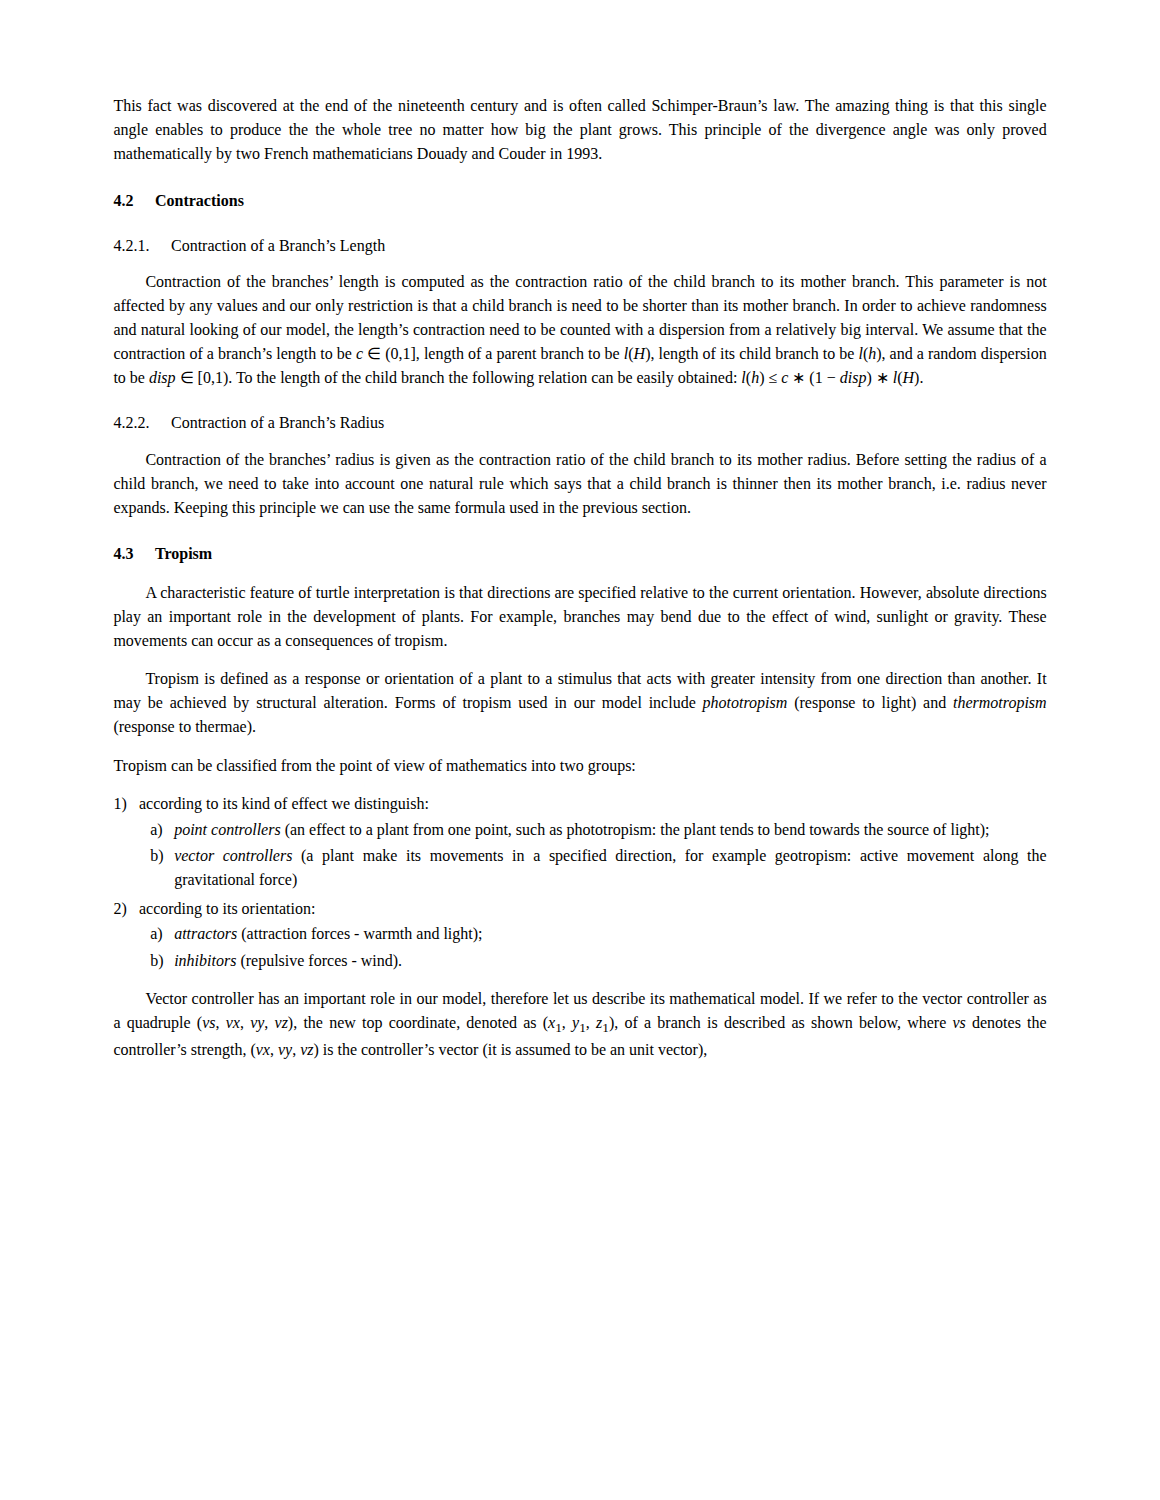This fact was discovered at the end of the nineteenth century and is often called Schimper-Braun’s law. The amazing thing is that this single angle enables to produce the the whole tree no matter how big the plant grows. This principle of the divergence angle was only proved mathematically by two French mathematicians Douady and Couder in 1993.
4.2 Contractions
4.2.1. Contraction of a Branch’s Length
Contraction of the branches’ length is computed as the contraction ratio of the child branch to its mother branch. This parameter is not affected by any values and our only restriction is that a child branch is need to be shorter than its mother branch. In order to achieve randomness and natural looking of our model, the length’s contraction need to be counted with a dispersion from a relatively big interval. We assume that the contraction of a branch’s length to be c ∈ (0,1], length of a parent branch to be l(H), length of its child branch to be l(h), and a random dispersion to be disp ∈ [0,1). To the length of the child branch the following relation can be easily obtained: l(h) ≤ c ∗ (1 − disp) ∗ l(H).
4.2.2. Contraction of a Branch’s Radius
Contraction of the branches’ radius is given as the contraction ratio of the child branch to its mother radius. Before setting the radius of a child branch, we need to take into account one natural rule which says that a child branch is thinner then its mother branch, i.e. radius never expands. Keeping this principle we can use the same formula used in the previous section.
4.3 Tropism
A characteristic feature of turtle interpretation is that directions are specified relative to the current orientation. However, absolute directions play an important role in the development of plants. For example, branches may bend due to the effect of wind, sunlight or gravity. These movements can occur as a consequences of tropism.
Tropism is defined as a response or orientation of a plant to a stimulus that acts with greater intensity from one direction than another. It may be achieved by structural alteration. Forms of tropism used in our model include phototropism (response to light) and thermotropism (response to thermae).
Tropism can be classified from the point of view of mathematics into two groups:
1) according to its kind of effect we distinguish:
a) point controllers (an effect to a plant from one point, such as phototropism: the plant tends to bend towards the source of light);
b) vector controllers (a plant make its movements in a specified direction, for example geotropism: active movement along the gravitational force)
2) according to its orientation:
a) attractors (attraction forces - warmth and light);
b) inhibitors (repulsive forces - wind).
Vector controller has an important role in our model, therefore let us describe its mathematical model. If we refer to the vector controller as a quadruple (vs, vx, vy, vz), the new top coordinate, denoted as (x1, y1, z1), of a branch is described as shown below, where vs denotes the controller’s strength, (vx, vy, vz) is the controller’s vector (it is assumed to be an unit vector),